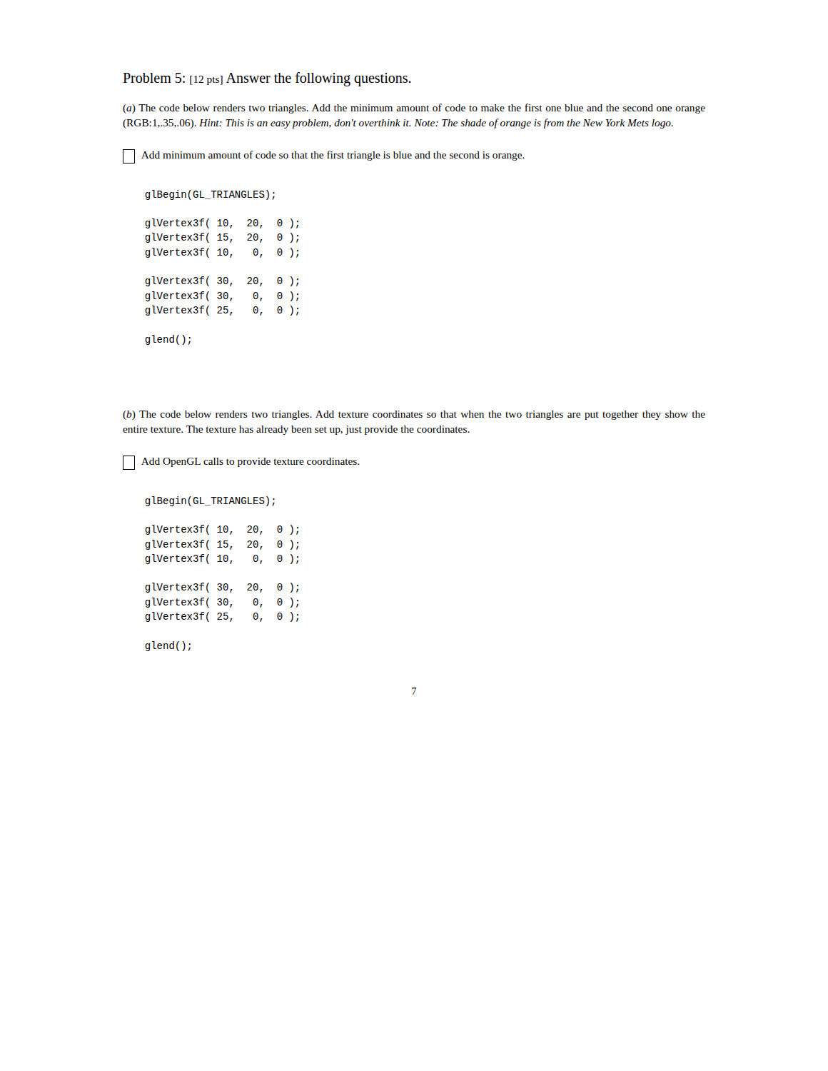Problem 5: [12 pts] Answer the following questions.
(a) The code below renders two triangles. Add the minimum amount of code to make the first one blue and the second one orange (RGB:1,.35,.06). Hint: This is an easy problem, don't overthink it. Note: The shade of orange is from the New York Mets logo.
Add minimum amount of code so that the first triangle is blue and the second is orange.
glBegin(GL_TRIANGLES);

glVertex3f( 10,  20,  0 );
glVertex3f( 15,  20,  0 );
glVertex3f( 10,   0,  0 );

glVertex3f( 30,  20,  0 );
glVertex3f( 30,   0,  0 );
glVertex3f( 25,   0,  0 );

glend();
(b) The code below renders two triangles. Add texture coordinates so that when the two triangles are put together they show the entire texture. The texture has already been set up, just provide the coordinates.
Add OpenGL calls to provide texture coordinates.
glBegin(GL_TRIANGLES);

glVertex3f( 10,  20,  0 );
glVertex3f( 15,  20,  0 );
glVertex3f( 10,   0,  0 );

glVertex3f( 30,  20,  0 );
glVertex3f( 30,   0,  0 );
glVertex3f( 25,   0,  0 );

glend();
7